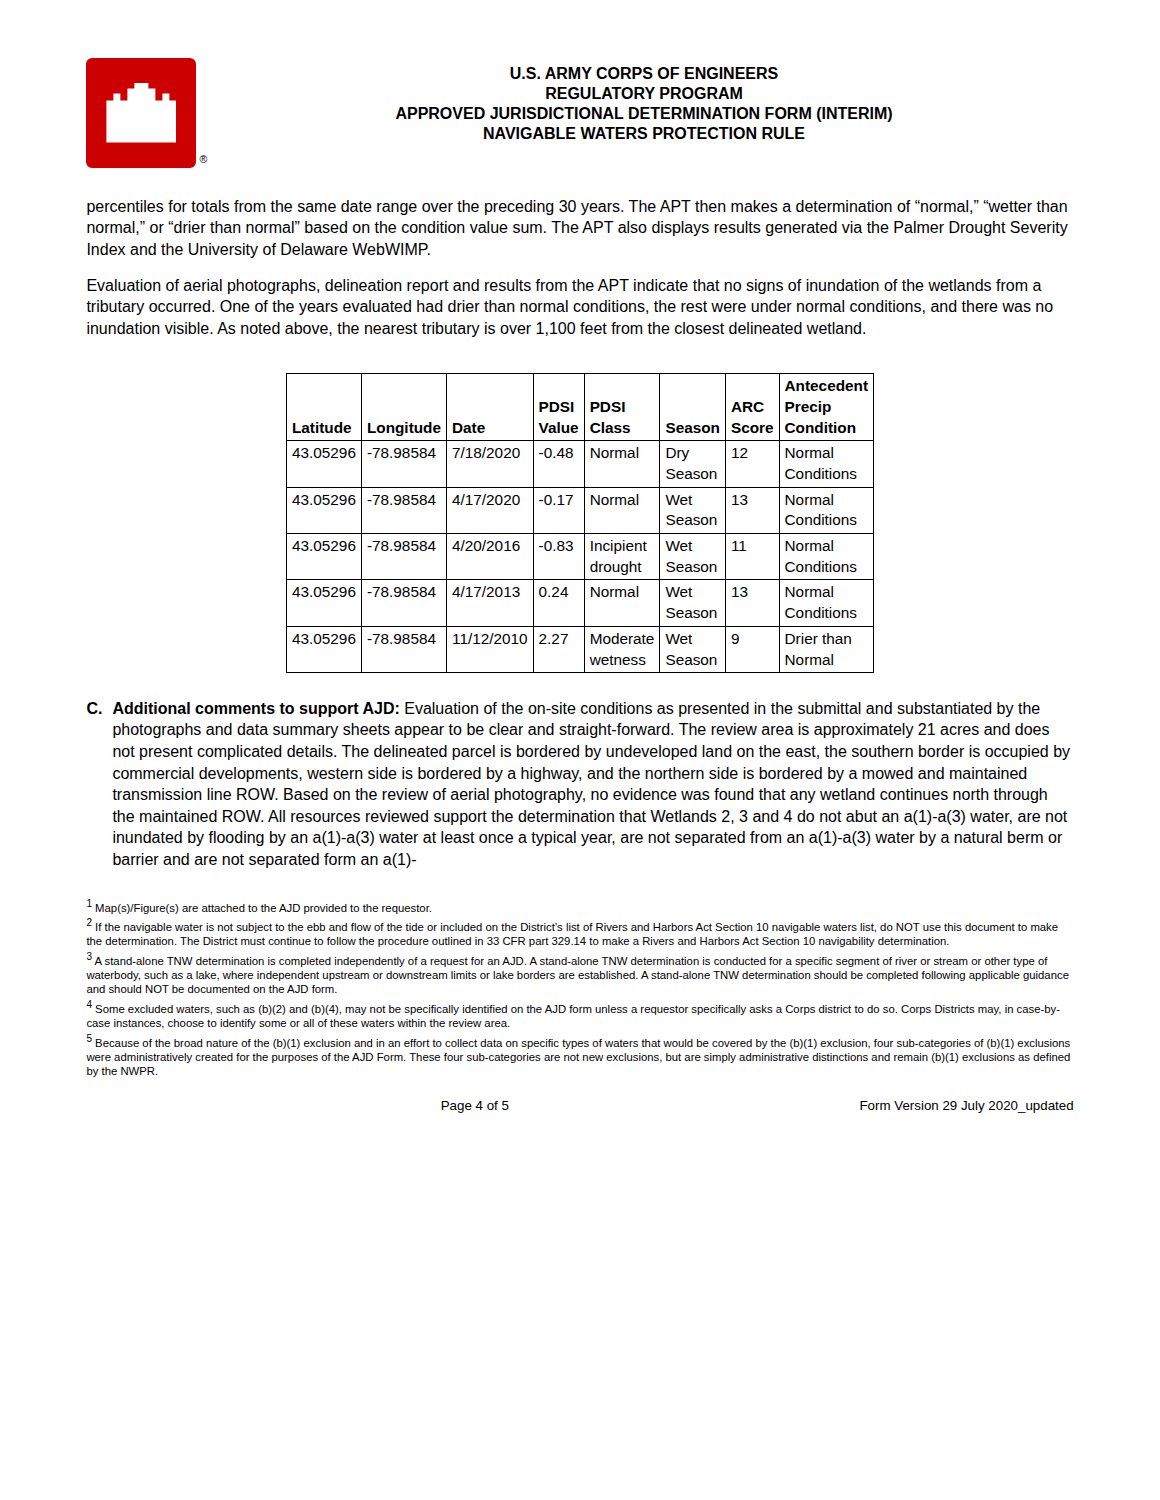®
U.S. ARMY CORPS OF ENGINEERS
REGULATORY PROGRAM
APPROVED JURISDICTIONAL DETERMINATION FORM (INTERIM)
NAVIGABLE WATERS PROTECTION RULE
percentiles for totals from the same date range over the preceding 30 years. The APT then makes a determination of “normal,” “wetter than normal,” or “drier than normal” based on the condition value sum. The APT also displays results generated via the Palmer Drought Severity Index and the University of Delaware WebWIMP.
Evaluation of aerial photographs, delineation report and results from the APT indicate that no signs of inundation of the wetlands from a tributary occurred. One of the years evaluated had drier than normal conditions, the rest were under normal conditions, and there was no inundation visible. As noted above, the nearest tributary is over 1,100 feet from the closest delineated wetland.
| Latitude | Longitude | Date | PDSI Value | PDSI Class | Season | ARC Score | Antecedent Precip Condition |
| --- | --- | --- | --- | --- | --- | --- | --- |
| 43.05296 | -78.98584 | 7/18/2020 | -0.48 | Normal | Dry Season | 12 | Normal Conditions |
| 43.05296 | -78.98584 | 4/17/2020 | -0.17 | Normal | Wet Season | 13 | Normal Conditions |
| 43.05296 | -78.98584 | 4/20/2016 | -0.83 | Incipient drought | Wet Season | 11 | Normal Conditions |
| 43.05296 | -78.98584 | 4/17/2013 | 0.24 | Normal | Wet Season | 13 | Normal Conditions |
| 43.05296 | -78.98584 | 11/12/2010 | 2.27 | Moderate wetness | Wet Season | 9 | Drier than Normal |
C.
Additional comments to support AJD: Evaluation of the on-site conditions as presented in the submittal and substantiated by the photographs and data summary sheets appear to be clear and straight-forward. The review area is approximately 21 acres and does not present complicated details. The delineated parcel is bordered by undeveloped land on the east, the southern border is occupied by commercial developments, western side is bordered by a highway, and the northern side is bordered by a mowed and maintained transmission line ROW. Based on the review of aerial photography, no evidence was found that any wetland continues north through the maintained ROW. All resources reviewed support the determination that Wetlands 2, 3 and 4 do not abut an a(1)-a(3) water, are not inundated by flooding by an a(1)-a(3) water at least once a typical year, are not separated from an a(1)-a(3) water by a natural berm or barrier and are not separated form an a(1)-
1 Map(s)/Figure(s) are attached to the AJD provided to the requestor.
2 If the navigable water is not subject to the ebb and flow of the tide or included on the District’s list of Rivers and Harbors Act Section 10 navigable waters list, do NOT use this document to make the determination. The District must continue to follow the procedure outlined in 33 CFR part 329.14 to make a Rivers and Harbors Act Section 10 navigability determination.
3 A stand-alone TNW determination is completed independently of a request for an AJD. A stand-alone TNW determination is conducted for a specific segment of river or stream or other type of waterbody, such as a lake, where independent upstream or downstream limits or lake borders are established. A stand-alone TNW determination should be completed following applicable guidance and should NOT be documented on the AJD form.
4 Some excluded waters, such as (b)(2) and (b)(4), may not be specifically identified on the AJD form unless a requestor specifically asks a Corps district to do so. Corps Districts may, in case-by-case instances, choose to identify some or all of these waters within the review area.
5 Because of the broad nature of the (b)(1) exclusion and in an effort to collect data on specific types of waters that would be covered by the (b)(1) exclusion, four sub-categories of (b)(1) exclusions were administratively created for the purposes of the AJD Form. These four sub-categories are not new exclusions, but are simply administrative distinctions and remain (b)(1) exclusions as defined by the NWPR.
Page 4 of 5
Form Version 29 July 2020_updated